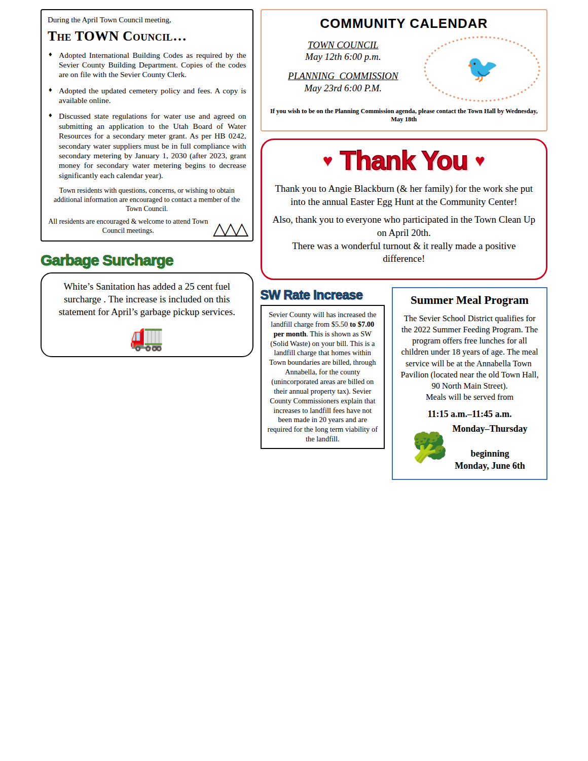During the April Town Council meeting,
The TOWN Council…
Adopted International Building Codes as required by the Sevier County Building Department. Copies of the codes are on file with the Sevier County Clerk.
Adopted the updated cemetery policy and fees. A copy is available online.
Discussed state regulations for water use and agreed on submitting an application to the Utah Board of Water Resources for a secondary meter grant. As per HB 0242, secondary water suppliers must be in full compliance with secondary metering by January 1, 2030 (after 2023, grant money for secondary water metering begins to decrease significantly each calendar year).
Town residents with questions, concerns, or wishing to obtain additional information are encouraged to contact a member of the Town Council.
All residents are encouraged & welcome to attend Town Council meetings.
△△△
Garbage Surcharge
White’s Sanitation has added a 25 cent fuel surcharge . The increase is included on this statement for April’s garbage pickup services.
🚛
COMMUNITY CALENDAR
TOWN COUNCIL May 12th 6:00 p.m.
PLANNING COMMISSION May 23rd 6:00 P.M.
🐦
If you wish to be on the Planning Commission agenda, please contact the Town Hall by Wednesday, May 18th
♥ Thank You ♥
Thank you to Angie Blackburn (& her family) for the work she put into the annual Easter Egg Hunt at the Community Center!
Also, thank you to everyone who participated in the Town Clean Up on April 20th.
There was a wonderful turnout & it really made a positive difference!
SW Rate Increase
Sevier County will has increased the landfill charge from $5.50 to $7.00 per month. This is shown as SW (Solid Waste) on your bill. This is a landfill charge that homes within Town boundaries are billed, through Annabella, for the county (unincorporated areas are billed on their annual property tax). Sevier County Commissioners explain that increases to landfill fees have not been made in 20 years and are required for the long term viability of the landfill.
Summer Meal Program
The Sevier School District qualifies for the 2022 Summer Feeding Program. The program offers free lunches for all children under 18 years of age. The meal service will be at the Annabella Town Pavilion (located near the old Town Hall, 90 North Main Street).
Meals will be served from
11:15 a.m.–11:45 a.m.
🥦
Monday–Thursday
beginning
Monday, June 6th